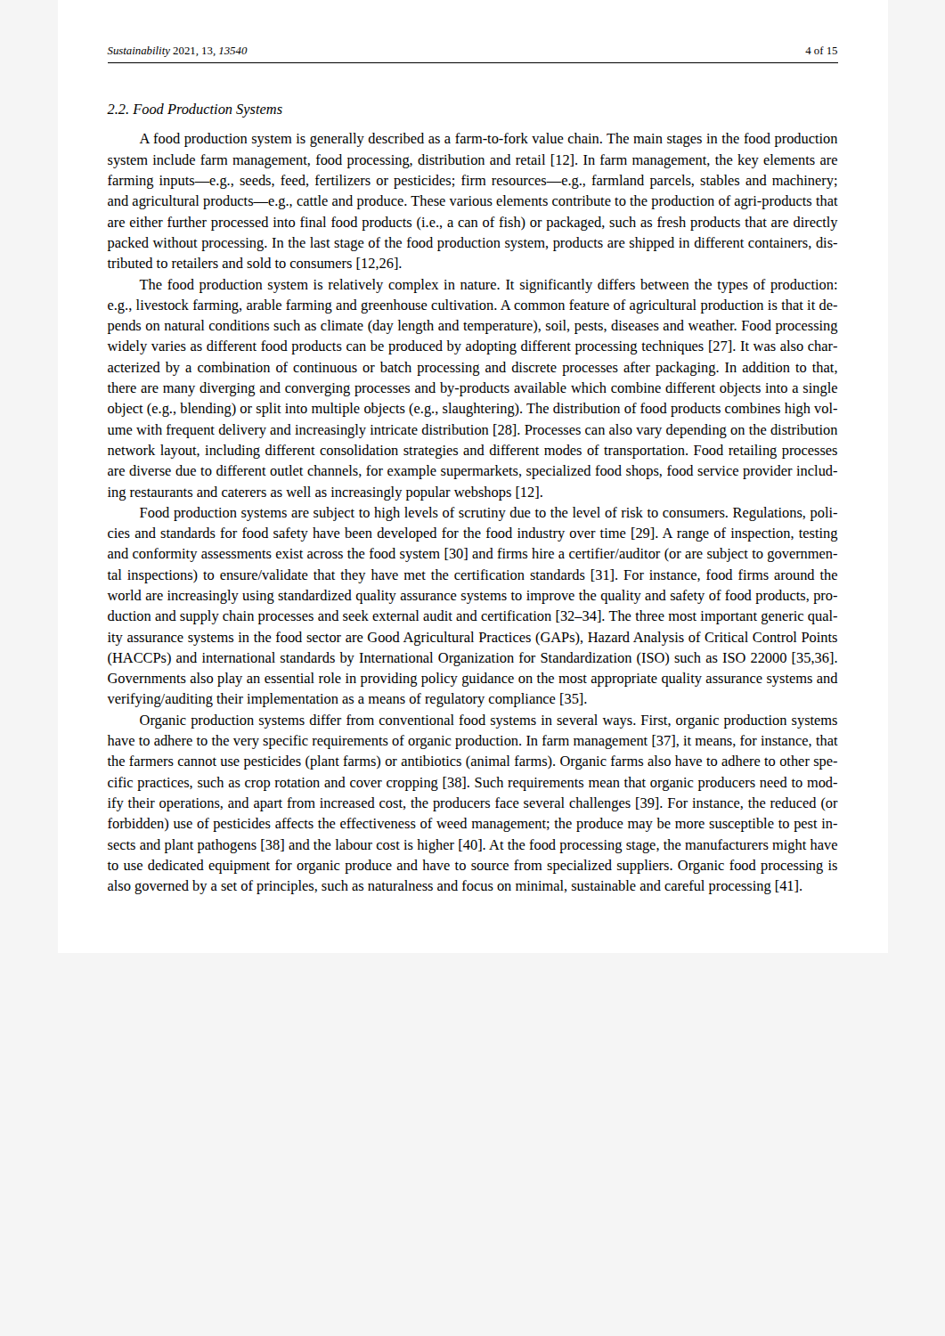Sustainability 2021, 13, 13540 4 of 15
2.2. Food Production Systems
A food production system is generally described as a farm-to-fork value chain. The main stages in the food production system include farm management, food processing, distribution and retail [12]. In farm management, the key elements are farming inputs—e.g., seeds, feed, fertilizers or pesticides; firm resources—e.g., farmland parcels, stables and machinery; and agricultural products—e.g., cattle and produce. These various elements contribute to the production of agri-products that are either further processed into final food products (i.e., a can of fish) or packaged, such as fresh products that are directly packed without processing. In the last stage of the food production system, products are shipped in different containers, distributed to retailers and sold to consumers [12,26].
The food production system is relatively complex in nature. It significantly differs between the types of production: e.g., livestock farming, arable farming and greenhouse cultivation. A common feature of agricultural production is that it depends on natural conditions such as climate (day length and temperature), soil, pests, diseases and weather. Food processing widely varies as different food products can be produced by adopting different processing techniques [27]. It was also characterized by a combination of continuous or batch processing and discrete processes after packaging. In addition to that, there are many diverging and converging processes and by-products available which combine different objects into a single object (e.g., blending) or split into multiple objects (e.g., slaughtering). The distribution of food products combines high volume with frequent delivery and increasingly intricate distribution [28]. Processes can also vary depending on the distribution network layout, including different consolidation strategies and different modes of transportation. Food retailing processes are diverse due to different outlet channels, for example supermarkets, specialized food shops, food service provider including restaurants and caterers as well as increasingly popular webshops [12].
Food production systems are subject to high levels of scrutiny due to the level of risk to consumers. Regulations, policies and standards for food safety have been developed for the food industry over time [29]. A range of inspection, testing and conformity assessments exist across the food system [30] and firms hire a certifier/auditor (or are subject to governmental inspections) to ensure/validate that they have met the certification standards [31]. For instance, food firms around the world are increasingly using standardized quality assurance systems to improve the quality and safety of food products, production and supply chain processes and seek external audit and certification [32–34]. The three most important generic quality assurance systems in the food sector are Good Agricultural Practices (GAPs), Hazard Analysis of Critical Control Points (HACCPs) and international standards by International Organization for Standardization (ISO) such as ISO 22000 [35,36]. Governments also play an essential role in providing policy guidance on the most appropriate quality assurance systems and verifying/auditing their implementation as a means of regulatory compliance [35].
Organic production systems differ from conventional food systems in several ways. First, organic production systems have to adhere to the very specific requirements of organic production. In farm management [37], it means, for instance, that the farmers cannot use pesticides (plant farms) or antibiotics (animal farms). Organic farms also have to adhere to other specific practices, such as crop rotation and cover cropping [38]. Such requirements mean that organic producers need to modify their operations, and apart from increased cost, the producers face several challenges [39]. For instance, the reduced (or forbidden) use of pesticides affects the effectiveness of weed management; the produce may be more susceptible to pest insects and plant pathogens [38] and the labour cost is higher [40]. At the food processing stage, the manufacturers might have to use dedicated equipment for organic produce and have to source from specialized suppliers. Organic food processing is also governed by a set of principles, such as naturalness and focus on minimal, sustainable and careful processing [41].